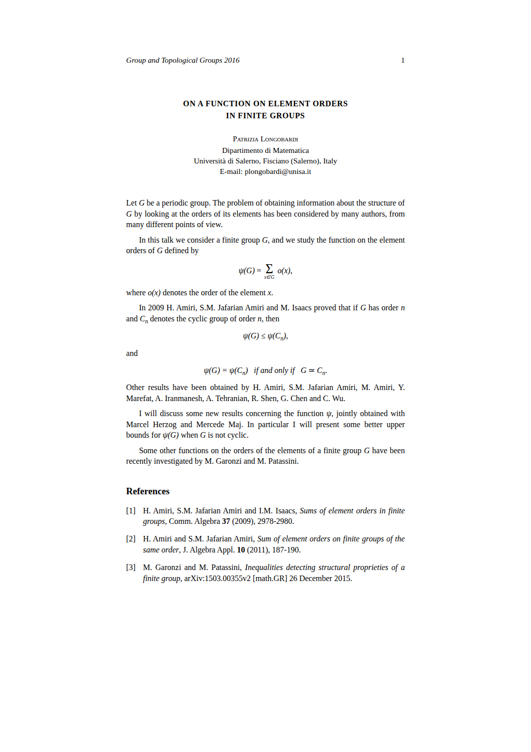Group and Topological Groups 2016 1
On a function on element orders
in finite groups
Patrizia Longobardi
Dipartimento di Matematica
Università di Salerno, Fisciano (Salerno), Italy
E-mail: plongobardi@unisa.it
Let G be a periodic group. The problem of obtaining information about the structure of G by looking at the orders of its elements has been considered by many authors, from many different points of view.
In this talk we consider a finite group G, and we study the function on the element orders of G defined by
ψ(G) = Σx∈G o(x),
where o(x) denotes the order of the element x.
In 2009 H. Amiri, S.M. Jafarian Amiri and M. Isaacs proved that if G has order n and Cn denotes the cyclic group of order n, then
ψ(G) ψ(Cn),
and
ψ(G) = ψ(Cn) if and only if G Cn.
Other results have been obtained by H. Amiri, S.M. Jafarian Amiri, M. Amiri, Y. Marefat, A. Iranmanesh, A. Tehranian, R. Shen, G. Chen and C. Wu.
I will discuss some new results concerning the function ψ, jointly obtained with Marcel Herzog and Mercede Maj. In particular I will present some better upper bounds for ψ(G) when G is not cyclic.
Some other functions on the orders of the elements of a finite group G have been recently investigated by M. Garonzi and M. Patassini.
References
[1] H. Amiri, S.M. Jafarian Amiri and I.M. Isaacs, Sums of element orders in finite groups, Comm. Algebra 37 (2009), 2978-2980.
[2] H. Amiri and S.M. Jafarian Amiri, Sum of element orders on finite groups of the same order, J. Algebra Appl. 10 (2011), 187-190.
[3] M. Garonzi and M. Patassini, Inequalities detecting structural proprieties of a finite group, arXiv:1503.00355v2 [math.GR] 26 December 2015.